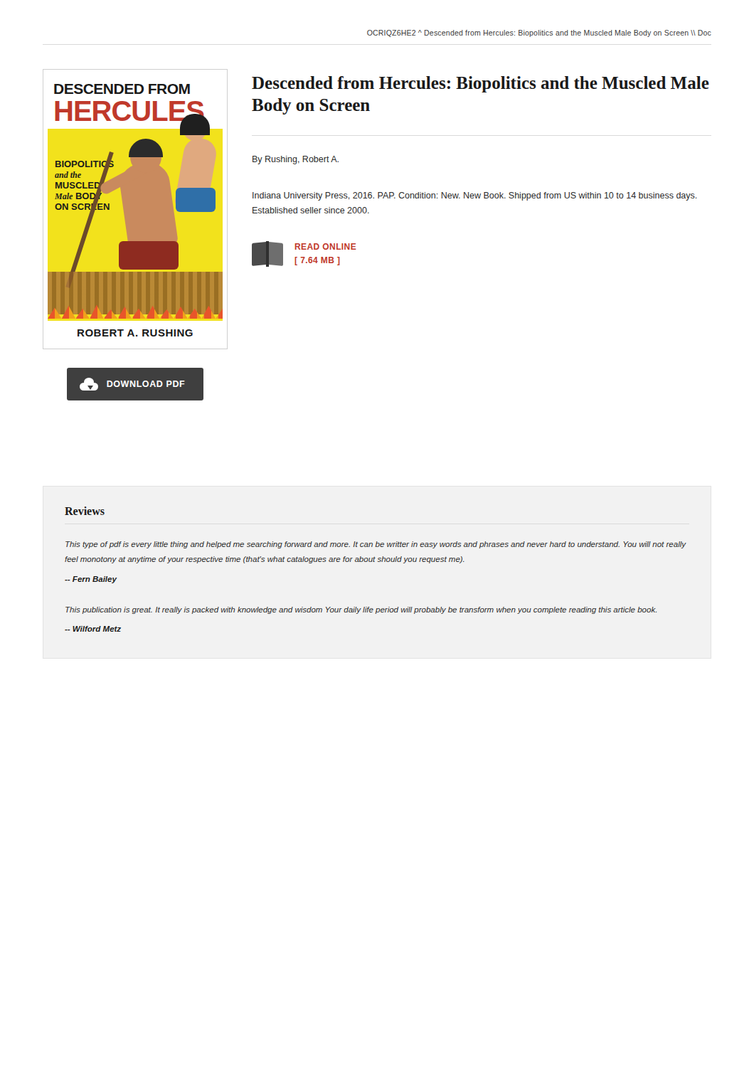OCRIQZ6HE2 ^ Descended from Hercules: Biopolitics and the Muscled Male Body on Screen \\ Doc
DESCENDED FROM
HERCULES
BIOPOLITICS
and the
MUSCLED
Male BODY
ON SCREEN
ROBERT A. RUSHING
DOWNLOAD PDF
Descended from Hercules: Biopolitics and the Muscled Male Body on Screen
By Rushing, Robert A.
Indiana University Press, 2016. PAP. Condition: New. New Book. Shipped from US within 10 to 14 business days. Established seller since 2000.
READ ONLINE
[ 7.64 MB ]
Reviews
This type of pdf is every little thing and helped me searching forward and more. It can be writter in easy words and phrases and never hard to understand. You will not really feel monotony at anytime of your respective time (that's what catalogues are for about should you request me).
-- Fern Bailey
This publication is great. It really is packed with knowledge and wisdom Your daily life period will probably be transform when you complete reading this article book.
-- Wilford Metz